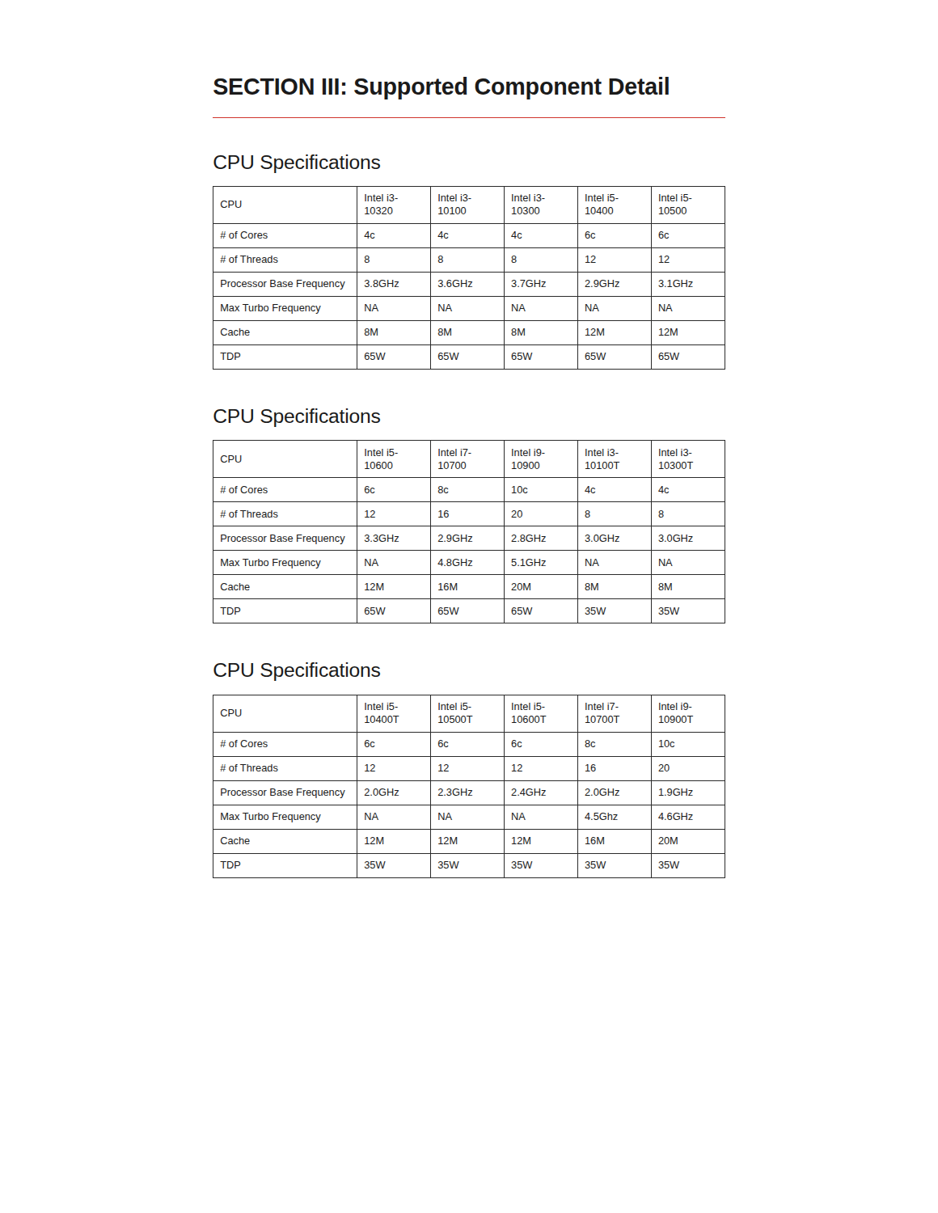SECTION III: Supported Component Detail
CPU Specifications
| CPU | Intel i3-10320 | Intel i3-10100 | Intel i3-10300 | Intel i5-10400 | Intel i5-10500 |
| # of Cores | 4c | 4c | 4c | 6c | 6c |
| # of Threads | 8 | 8 | 8 | 12 | 12 |
| Processor Base Frequency | 3.8GHz | 3.6GHz | 3.7GHz | 2.9GHz | 3.1GHz |
| Max Turbo Frequency | NA | NA | NA | NA | NA |
| Cache | 8M | 8M | 8M | 12M | 12M |
| TDP | 65W | 65W | 65W | 65W | 65W |
CPU Specifications
| CPU | Intel i5-10600 | Intel i7-10700 | Intel i9-10900 | Intel i3-10100T | Intel i3-10300T |
| # of Cores | 6c | 8c | 10c | 4c | 4c |
| # of Threads | 12 | 16 | 20 | 8 | 8 |
| Processor Base Frequency | 3.3GHz | 2.9GHz | 2.8GHz | 3.0GHz | 3.0GHz |
| Max Turbo Frequency | NA | 4.8GHz | 5.1GHz | NA | NA |
| Cache | 12M | 16M | 20M | 8M | 8M |
| TDP | 65W | 65W | 65W | 35W | 35W |
CPU Specifications
| CPU | Intel i5-10400T | Intel i5-10500T | Intel i5-10600T | Intel i7-10700T | Intel i9-10900T |
| # of Cores | 6c | 6c | 6c | 8c | 10c |
| # of Threads | 12 | 12 | 12 | 16 | 20 |
| Processor Base Frequency | 2.0GHz | 2.3GHz | 2.4GHz | 2.0GHz | 1.9GHz |
| Max Turbo Frequency | NA | NA | NA | 4.5Ghz | 4.6GHz |
| Cache | 12M | 12M | 12M | 16M | 20M |
| TDP | 35W | 35W | 35W | 35W | 35W |